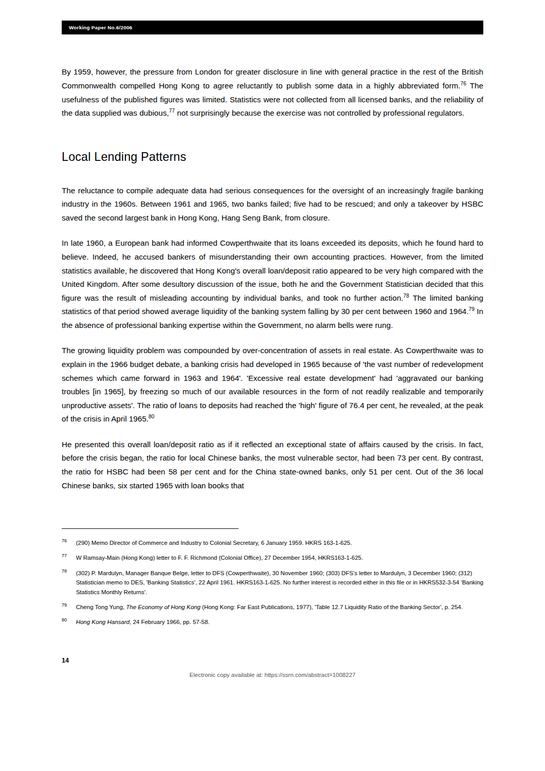Working Paper No.6/2006
By 1959, however, the pressure from London for greater disclosure in line with general practice in the rest of the British Commonwealth compelled Hong Kong to agree reluctantly to publish some data in a highly abbreviated form.76 The usefulness of the published figures was limited. Statistics were not collected from all licensed banks, and the reliability of the data supplied was dubious,77 not surprisingly because the exercise was not controlled by professional regulators.
Local Lending Patterns
The reluctance to compile adequate data had serious consequences for the oversight of an increasingly fragile banking industry in the 1960s. Between 1961 and 1965, two banks failed; five had to be rescued; and only a takeover by HSBC saved the second largest bank in Hong Kong, Hang Seng Bank, from closure.
In late 1960, a European bank had informed Cowperthwaite that its loans exceeded its deposits, which he found hard to believe. Indeed, he accused bankers of misunderstanding their own accounting practices. However, from the limited statistics available, he discovered that Hong Kong's overall loan/deposit ratio appeared to be very high compared with the United Kingdom. After some desultory discussion of the issue, both he and the Government Statistician decided that this figure was the result of misleading accounting by individual banks, and took no further action.78 The limited banking statistics of that period showed average liquidity of the banking system falling by 30 per cent between 1960 and 1964.79 In the absence of professional banking expertise within the Government, no alarm bells were rung.
The growing liquidity problem was compounded by over-concentration of assets in real estate. As Cowperthwaite was to explain in the 1966 budget debate, a banking crisis had developed in 1965 because of 'the vast number of redevelopment schemes which came forward in 1963 and 1964'. 'Excessive real estate development' had 'aggravated our banking troubles [in 1965], by freezing so much of our available resources in the form of not readily realizable and temporarily unproductive assets'. The ratio of loans to deposits had reached the 'high' figure of 76.4 per cent, he revealed, at the peak of the crisis in April 1965.80
He presented this overall loan/deposit ratio as if it reflected an exceptional state of affairs caused by the crisis. In fact, before the crisis began, the ratio for local Chinese banks, the most vulnerable sector, had been 73 per cent. By contrast, the ratio for HSBC had been 58 per cent and for the China state-owned banks, only 51 per cent. Out of the 36 local Chinese banks, six started 1965 with loan books that
(290) Memo Director of Commerce and Industry to Colonial Secretary, 6 January 1959. HKRS 163-1-625.
W Ramsay-Main (Hong Kong) letter to F. F. Richmond (Colonial Office), 27 December 1954, HKRS163-1-625.
(302) P. Mardulyn, Manager Banque Belge, letter to DFS (Cowperthwaite), 30 November 1960; (303) DFS's letter to Mardulyn, 3 December 1960; (312) Statistician memo to DES, 'Banking Statistics', 22 April 1961. HKRS163-1-625. No further interest is recorded either in this file or in HKRS532-3-54 'Banking Statistics Monthly Returns'.
Cheng Tong Yung, The Economy of Hong Kong (Hong Kong: Far East Publications, 1977), 'Table 12.7 Liquidity Ratio of the Banking Sector', p. 254.
Hong Kong Hansard, 24 February 1966, pp. 57-58.
14
Electronic copy available at: https://ssrn.com/abstract=1008227